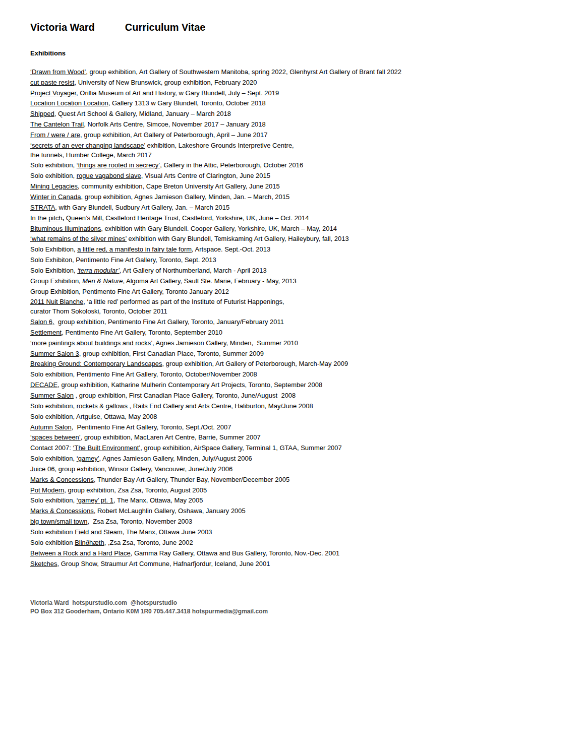Victoria Ward Curriculum Vitae
Exhibitions
‘Drawn from Wood’, group exhibition, Art Gallery of Southwestern Manitoba, spring 2022, Glenhyrst Art Gallery of Brant fall 2022
cut paste resist, University of New Brunswick, group exhibition, February 2020
Project Voyager, Orillia Museum of Art and History, w Gary Blundell, July – Sept. 2019
Location Location Location, Gallery 1313 w Gary Blundell, Toronto, October 2018
Shipped, Quest Art School & Gallery, Midland, January – March 2018
The Cantelon Trail, Norfolk Arts Centre, Simcoe, November 2017 – January 2018
From / were / are, group exhibition, Art Gallery of Peterborough, April – June 2017
‘secrets of an ever changing landscape’ exhibition, Lakeshore Grounds Interpretive Centre,
the tunnels, Humber College, March 2017
Solo exhibition, ‘things are rooted in secrecy’, Gallery in the Attic, Peterborough, October 2016
Solo exhibition, rogue vagabond slave, Visual Arts Centre of Clarington, June 2015
Mining Legacies, community exhibition, Cape Breton University Art Gallery, June 2015
Winter in Canada, group exhibition, Agnes Jamieson Gallery, Minden, Jan. – March, 2015
STRATA, with Gary Blundell, Sudbury Art Gallery, Jan. – March 2015
In the pitch, Queen’s Mill, Castleford Heritage Trust, Castleford, Yorkshire, UK, June – Oct. 2014
Bituminous Illuminations, exhibition with Gary Blundell. Cooper Gallery, Yorkshire, UK, March – May, 2014
‘what remains of the silver mines’ exhibition with Gary Blundell, Temiskaming Art Gallery, Haileybury, fall, 2013
Solo Exhibition, a little red, a manifesto in fairy tale form, Artspace. Sept.-Oct. 2013
Solo Exhibiton, Pentimento Fine Art Gallery, Toronto, Sept. 2013
Solo Exhibition, ‘terra modular’, Art Gallery of Northumberland, March - April 2013
Group Exhibition, Men & Nature, Algoma Art Gallery, Sault Ste. Marie, February - May, 2013
Group Exhibition, Pentimento Fine Art Gallery, Toronto January 2012
2011 Nuit Blanche, ‘a little red’ performed as part of the Institute of Futurist Happenings,
curator Thom Sokoloski, Toronto, October 2011
Salon 6, group exhibition, Pentimento Fine Art Gallery, Toronto, January/February 2011
Settlement, Pentimento Fine Art Gallery, Toronto, September 2010
‘more paintings about buildings and rocks’, Agnes Jamieson Gallery, Minden, Summer 2010
Summer Salon 3, group exhibition, First Canadian Place, Toronto, Summer 2009
Breaking Ground: Contemporary Landscapes, group exhibition, Art Gallery of Peterborough, March-May 2009
Solo exhibition, Pentimento Fine Art Gallery, Toronto, October/November 2008
DECADE, group exhibition, Katharine Mulherin Contemporary Art Projects, Toronto, September 2008
Summer Salon , group exhibition, First Canadian Place Gallery, Toronto, June/August 2008
Solo exhibition, rockets & gallows , Rails End Gallery and Arts Centre, Haliburton, May/June 2008
Solo exhibition, Artguise, Ottawa, May 2008
Autumn Salon, Pentimento Fine Art Gallery, Toronto, Sept./Oct. 2007
‘spaces between’, group exhibition, MacLaren Art Centre, Barrie, Summer 2007
Contact 2007: ‘The Built Environment’, group exhibition, AirSpace Gallery, Terminal 1, GTAA, Summer 2007
Solo exhibition, ‘gamey’, Agnes Jamieson Gallery, Minden, July/August 2006
Juice 06, group exhibition, Winsor Gallery, Vancouver, June/July 2006
Marks & Concessions, Thunder Bay Art Gallery, Thunder Bay, November/December 2005
Pot Modern, group exhibition, Zsa Zsa, Toronto, August 2005
Solo exhibition, ‘gamey’ pt. 1, The Manx, Ottawa, May 2005
Marks & Concessions, Robert McLaughlin Gallery, Oshawa, January 2005
big town/small town, Zsa Zsa, Toronto, November 2003
Solo exhibition Field and Steam, The Manx, Ottawa June 2003
Solo exhibition Blinðhæth, ,Zsa Zsa, Toronto, June 2002
Between a Rock and a Hard Place, Gamma Ray Gallery, Ottawa and Bus Gallery, Toronto, Nov.-Dec. 2001
Sketches, Group Show, Straumur Art Commune, Hafnarfjordur, Iceland, June 2001
Victoria Ward hotspurstudio.com @hotspurstudio
PO Box 312 Gooderham, Ontario K0M 1R0 705.447.3418 hotspurmedia@gmail.com